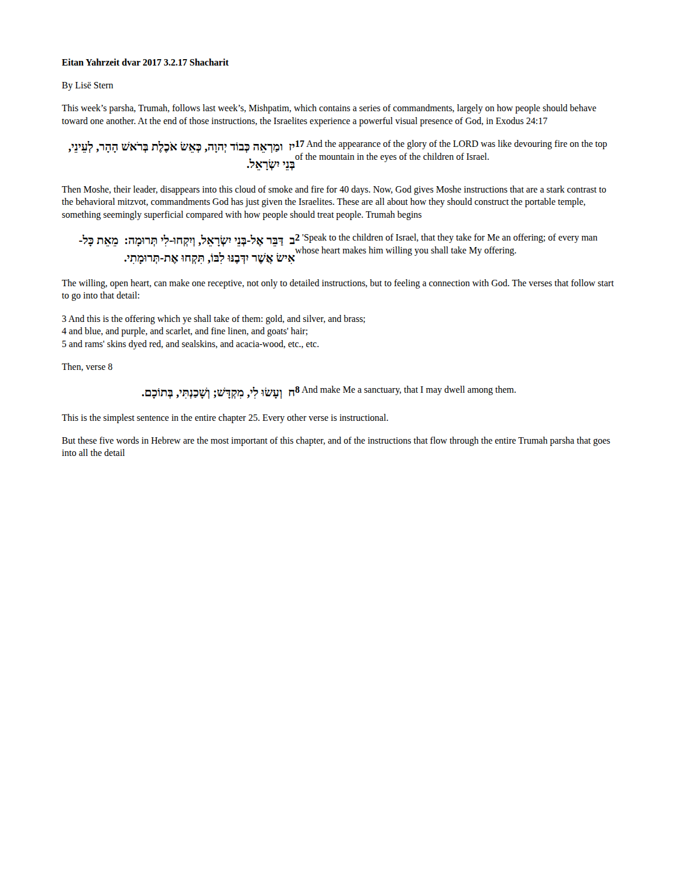Eitan Yahrzeit dvar 2017 3.2.17 Shacharit
By Lisë Stern
This week’s parsha, Trumah, follows last week’s, Mishpatim, which contains a series of commandments, largely on how people should behave toward one another. At the end of those instructions, the Israelites experience a powerful visual presence of God, in Exodus 24:17
| יז ומַרְאֵה כְּבוֹד יְהוָה, כְּאֵשׂ אֹכֶלֶת בְּרֹאשׁ הָהָר, לְעֵינֵי, בְּנֵי יִשְׂרָאֵל. | 17 And the appearance of the glory of the LORD was like devouring fire on the top of the mountain in the eyes of the children of Israel. |
Then Moshe, their leader, disappears into this cloud of smoke and fire for 40 days. Now, God gives Moshe instructions that are a stark contrast to the behavioral mitzvot, commandments God has just given the Israelites. These are all about how they should construct the portable temple, something seemingly superficial compared with how people should treat people. Trumah begins
| ב דַּבֵּר אֶל-בְּנֵי יִשְׂרָאֵל, וְיִקְחוּ-לִי תְּרוּמָה: מֵאֵת כָּל-אִישׂ אֲשֶׁר יִדְּבֶנּוּ לִבּוֹ, תִּקְחוּ אֶת-תְּרוּמָתִי. | 2 'Speak to the children of Israel, that they take for Me an offering; of every man whose heart makes him willing you shall take My offering. |
The willing, open heart, can make one receptive, not only to detailed instructions, but to feeling a connection with God. The verses that follow start to go into that detail:
3 And this is the offering which ye shall take of them: gold, and silver, and brass;
4 and blue, and purple, and scarlet, and fine linen, and goats' hair;
5 and rams' skins dyed red, and sealskins, and acacia-wood, etc., etc.
Then, verse 8
| ח וְעָשׂוּ לִי, מִקְדָּשׁ; וְשָׁכַנְתִּי, בְּתוֹכָם. | 8 And make Me a sanctuary, that I may dwell among them. |
This is the simplest sentence in the entire chapter 25. Every other verse is instructional.
But these five words in Hebrew are the most important of this chapter, and of the instructions that flow through the entire Trumah parsha that goes into all the detail